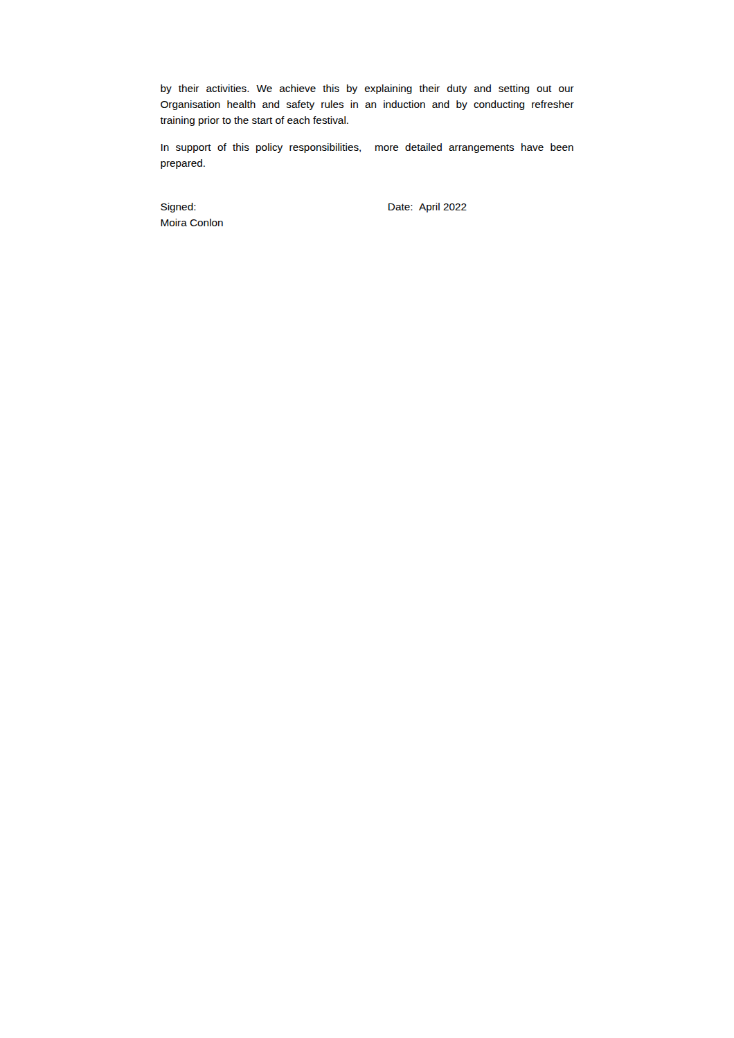by their activities. We achieve this by explaining their duty and setting out our Organisation health and safety rules in an induction and by conducting refresher training prior to the start of each festival.
In support of this policy responsibilities, more detailed arrangements have been prepared.
| Signed: Moira Conlon | Date: April 2022 |